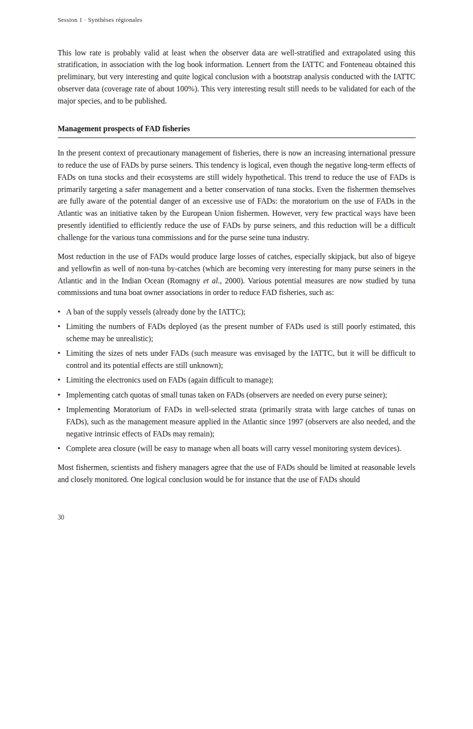Session 1 · Synthèses régionales
This low rate is probably valid at least when the observer data are well-stratified and extrapolated using this stratification, in association with the log book information. Lennert from the IATTC and Fonteneau obtained this preliminary, but very interesting and quite logical conclusion with a bootstrap analysis conducted with the IATTC observer data (coverage rate of about 100%). This very interesting result still needs to be validated for each of the major species, and to be published.
Management prospects of FAD fisheries
In the present context of precautionary management of fisheries, there is now an increasing international pressure to reduce the use of FADs by purse seiners. This tendency is logical, even though the negative long-term effects of FADs on tuna stocks and their ecosystems are still widely hypothetical. This trend to reduce the use of FADs is primarily targeting a safer management and a better conservation of tuna stocks. Even the fishermen themselves are fully aware of the potential danger of an excessive use of FADs: the moratorium on the use of FADs in the Atlantic was an initiative taken by the European Union fishermen. However, very few practical ways have been presently identified to efficiently reduce the use of FADs by purse seiners, and this reduction will be a difficult challenge for the various tuna commissions and for the purse seine tuna industry.
Most reduction in the use of FADs would produce large losses of catches, especially skipjack, but also of bigeye and yellowfin as well of non-tuna by-catches (which are becoming very interesting for many purse seiners in the Atlantic and in the Indian Ocean (Romagny et al., 2000). Various potential measures are now studied by tuna commissions and tuna boat owner associations in order to reduce FAD fisheries, such as:
A ban of the supply vessels (already done by the IATTC);
Limiting the numbers of FADs deployed (as the present number of FADs used is still poorly estimated, this scheme may be unrealistic);
Limiting the sizes of nets under FADs (such measure was envisaged by the IATTC, but it will be difficult to control and its potential effects are still unknown);
Limiting the electronics used on FADs (again difficult to manage);
Implementing catch quotas of small tunas taken on FADs (observers are needed on every purse seiner);
Implementing Moratorium of FADs in well-selected strata (primarily strata with large catches of tunas on FADs), such as the management measure applied in the Atlantic since 1997 (observers are also needed, and the negative intrinsic effects of FADs may remain);
Complete area closure (will be easy to manage when all boats will carry vessel monitoring system devices).
Most fishermen, scientists and fishery managers agree that the use of FADs should be limited at reasonable levels and closely monitored. One logical conclusion would be for instance that the use of FADs should
30